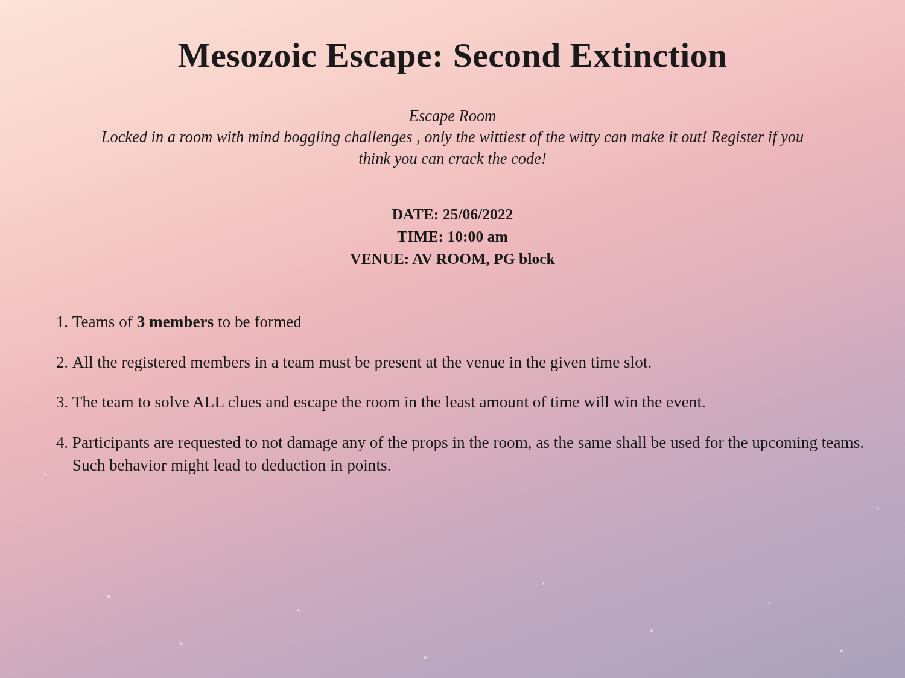Mesozoic Escape: Second Extinction
Escape Room Locked in a room with mind boggling challenges , only the wittiest of the witty can make it out! Register if you think you can crack the code!
DATE: 25/06/2022
TIME: 10:00 am
VENUE: AV ROOM, PG block
Teams of 3 members to be formed
All the registered members in a team must be present at the venue in the given time slot.
The team to solve ALL clues and escape the room in the least amount of time will win the event.
Participants are requested to not damage any of the props in the room, as the same shall be used for the upcoming teams. Such behavior might lead to deduction in points.